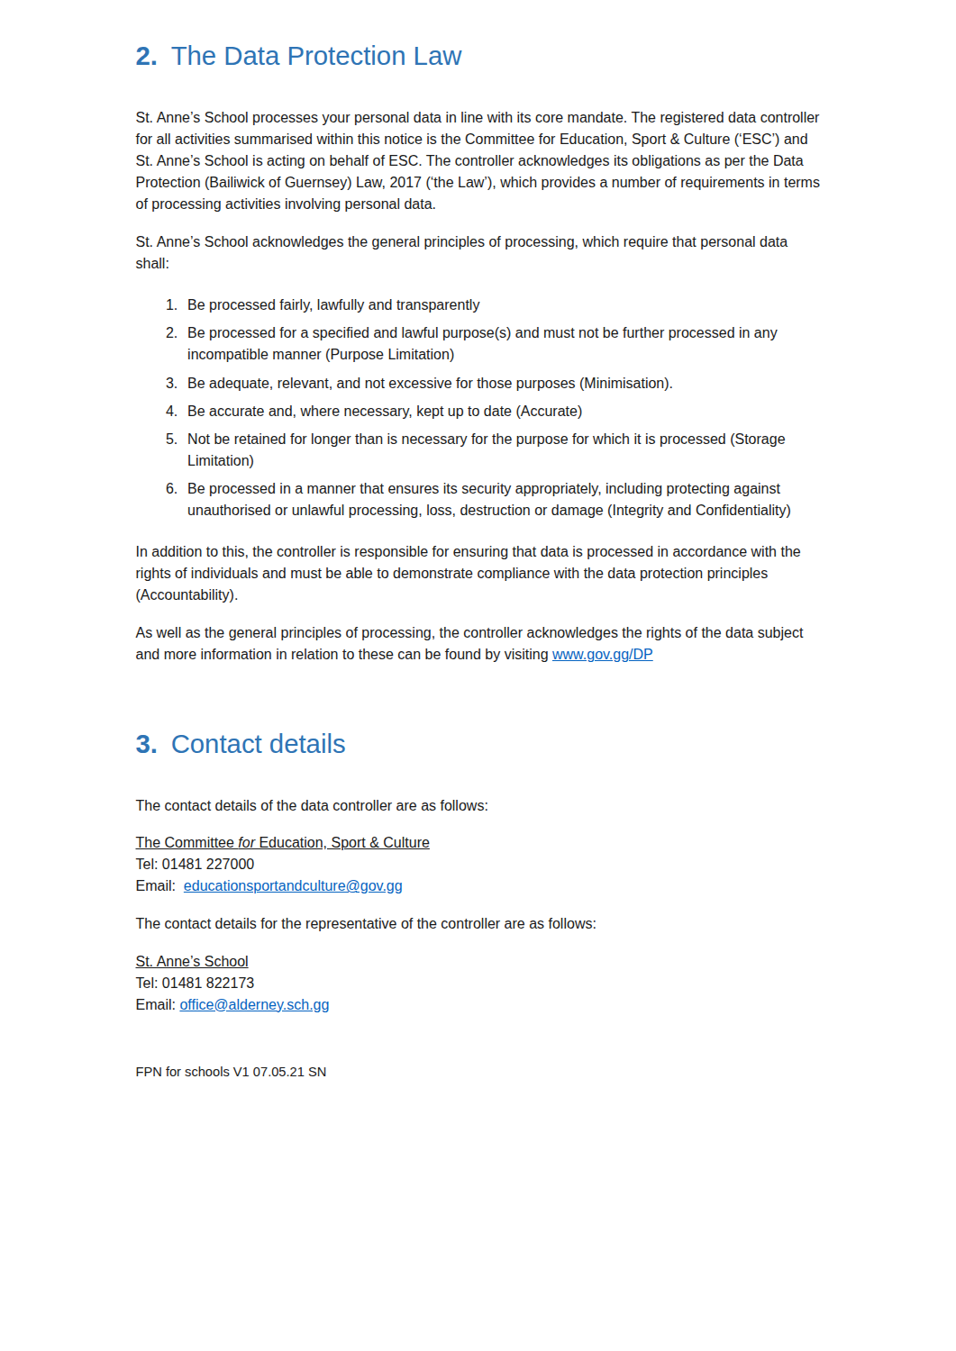2. The Data Protection Law
St. Anne’s School processes your personal data in line with its core mandate. The registered data controller for all activities summarised within this notice is the Committee for Education, Sport & Culture (‘ESC’) and St. Anne’s School is acting on behalf of ESC. The controller acknowledges its obligations as per the Data Protection (Bailiwick of Guernsey) Law, 2017 (‘the Law’), which provides a number of requirements in terms of processing activities involving personal data.
St. Anne’s School acknowledges the general principles of processing, which require that personal data shall:
Be processed fairly, lawfully and transparently
Be processed for a specified and lawful purpose(s) and must not be further processed in any incompatible manner (Purpose Limitation)
Be adequate, relevant, and not excessive for those purposes (Minimisation).
Be accurate and, where necessary, kept up to date (Accurate)
Not be retained for longer than is necessary for the purpose for which it is processed (Storage Limitation)
Be processed in a manner that ensures its security appropriately, including protecting against unauthorised or unlawful processing, loss, destruction or damage (Integrity and Confidentiality)
In addition to this, the controller is responsible for ensuring that data is processed in accordance with the rights of individuals and must be able to demonstrate compliance with the data protection principles (Accountability).
As well as the general principles of processing, the controller acknowledges the rights of the data subject and more information in relation to these can be found by visiting www.gov.gg/DP
3. Contact details
The contact details of the data controller are as follows:
The Committee for Education, Sport & Culture
Tel: 01481 227000
Email: educationsportandculture@gov.gg
The contact details for the representative of the controller are as follows:
St. Anne’s School
Tel: 01481 822173
Email: office@alderney.sch.gg
FPN for schools V1 07.05.21 SN